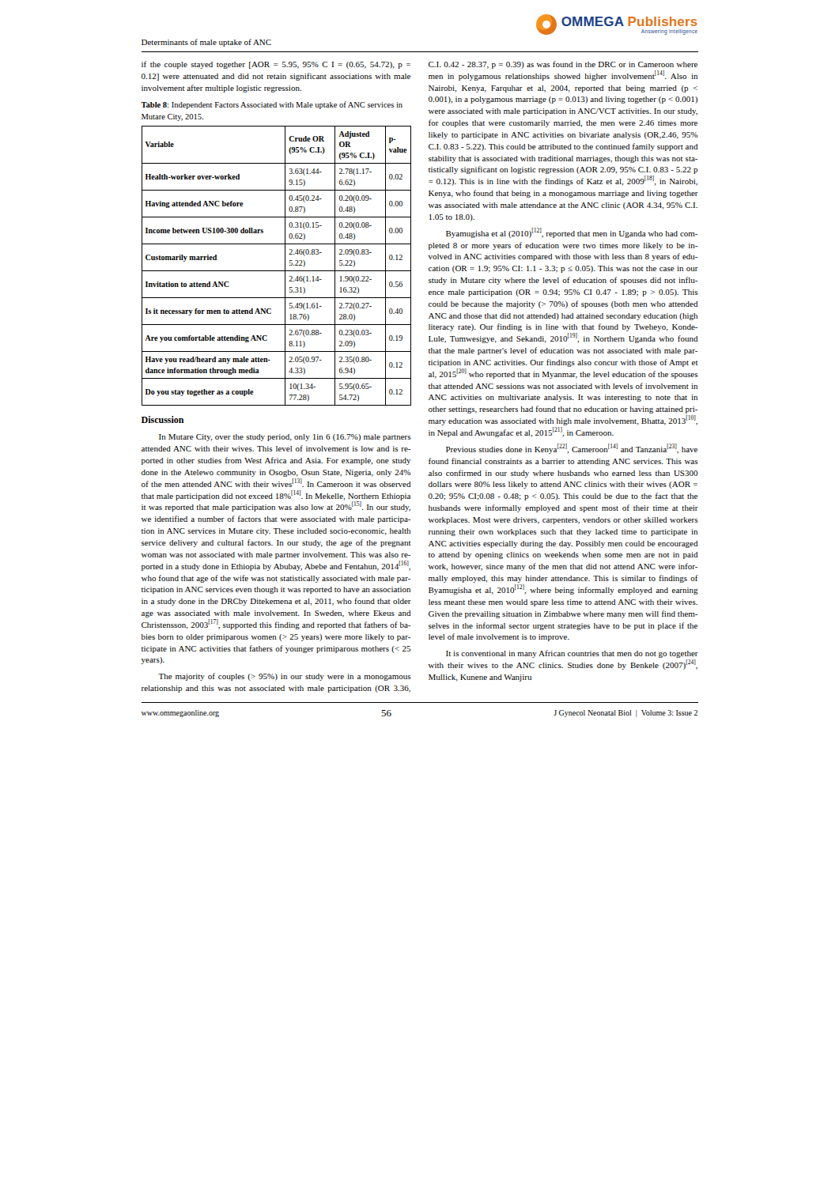OMMEGA Publishers
Answering Intelligence
Determinants of male uptake of ANC
if the couple stayed together [AOR = 5.95, 95% C I = (0.65, 54.72), p = 0.12] were attenuated and did not retain significant associations with male involvement after multiple logistic regression.
Table 8: Independent Factors Associated with Male uptake of ANC services in Mutare City, 2015.
| Variable | Crude OR (95% C.I.) | Adjusted OR (95% C.I.) | p- value |
| --- | --- | --- | --- |
| Health-worker over-worked | 3.63(1.44-9.15) | 2.78(1.17-6.62) | 0.02 |
| Having attended ANC before | 0.45(0.24-0.87) | 0.20(0.09-0.48) | 0.00 |
| Income between US100-300 dollars | 0.31(0.15-0.62) | 0.20(0.08-0.48) | 0.00 |
| Customarily married | 2.46(0.83-5.22) | 2.09(0.83-5.22) | 0.12 |
| Invitation to attend ANC | 2.46(1.14-5.31) | 1.90(0.22-16.32) | 0.56 |
| Is it necessary for men to attend ANC | 5.49(1.61-18.76) | 2.72(0.27-28.0) | 0.40 |
| Are you comfortable attending ANC | 2.67(0.88-8.11) | 0.23(0.03-2.09) | 0.19 |
| Have you read/heard any male attendance information through media | 2.05(0.97-4.33) | 2.35(0.80-6.94) | 0.12 |
| Do you stay together as a couple | 10(1.34-77.28) | 5.95(0.65-54.72) | 0.12 |
Discussion
In Mutare City, over the study period, only 1in 6 (16.7%) male partners attended ANC with their wives. This level of involvement is low and is reported in other studies from West Africa and Asia. For example, one study done in the Atelewo community in Osogbo, Osun State, Nigeria, only 24% of the men attended ANC with their wives[13]. In Cameroon it was observed that male participation did not exceed 18%[14]. In Mekelle, Northern Ethiopia it was reported that male participation was also low at 20%[15]. In our study, we identified a number of factors that were associated with male participation in ANC services in Mutare city. These included socio-economic, health service delivery and cultural factors. In our study, the age of the pregnant woman was not associated with male partner involvement. This was also reported in a study done in Ethiopia by Abubay, Abebe and Fentahun, 2014[16], who found that age of the wife was not statistically associated with male participation in ANC services even though it was reported to have an association in a study done in the DRCby Ditekemena et al, 2011, who found that older age was associated with male involvement. In Sweden, where Ekeus and Christensson, 2003[17], supported this finding and reported that fathers of babies born to older primiparous women (> 25 years) were more likely to participate in ANC activities that fathers of younger primiparous mothers (< 25 years).
The majority of couples (> 95%) in our study were in a monogamous relationship and this was not associated with male participation (OR 3.36, C.I. 0.42 - 28.37, p = 0.39) as was found in the DRC or in Cameroon where men in polygamous relationships showed higher involvement[14]. Also in Nairobi, Kenya, Farquhar et al, 2004, reported that being married (p < 0.001), in a polygamous marriage (p = 0.013) and living together (p < 0.001) were associated with male participation in ANC/VCT activities. In our study, for couples that were customarily married, the men were 2.46 times more likely to participate in ANC activities on bivariate analysis (OR,2.46, 95% C.I. 0.83 - 5.22). This could be attributed to the continued family support and stability that is associated with traditional marriages, though this was not statistically significant on logistic regression (AOR 2.09, 95% C.I. 0.83 - 5.22 p = 0.12). This is in line with the findings of Katz et al, 2009[18], in Nairobi, Kenya, who found that being in a monogamous marriage and living together was associated with male attendance at the ANC clinic (AOR 4.34, 95% C.I. 1.05 to 18.0).
Byamugisha et al (2010)[12], reported that men in Uganda who had completed 8 or more years of education were two times more likely to be involved in ANC activities compared with those with less than 8 years of education (OR = 1.9; 95% CI: 1.1 - 3.3; p ≤ 0.05). This was not the case in our study in Mutare city where the level of education of spouses did not influence male participation (OR = 0.94; 95% CI 0.47 - 1.89; p > 0.05). This could be because the majority (> 70%) of spouses (both men who attended ANC and those that did not attended) had attained secondary education (high literacy rate). Our finding is in line with that found by Tweheyo, Konde-Lule, Tumwesigye, and Sekandi, 2010[19], in Northern Uganda who found that the male partner's level of education was not associated with male participation in ANC activities. Our findings also concur with those of Ampt et al, 2015[20] who reported that in Myanmar, the level education of the spouses that attended ANC sessions was not associated with levels of involvement in ANC activities on multivariate analysis. It was interesting to note that in other settings, researchers had found that no education or having attained primary education was associated with high male involvement, Bhatta, 2013[10], in Nepal and Awungafac et al, 2015[21], in Cameroon.
Previous studies done in Kenya[22], Cameroon[14] and Tanzania[23], have found financial constraints as a barrier to attending ANC services. This was also confirmed in our study where husbands who earned less than US300 dollars were 80% less likely to attend ANC clinics with their wives (AOR = 0.20; 95% CI;0.08 - 0.48; p < 0.05). This could be due to the fact that the husbands were informally employed and spent most of their time at their workplaces. Most were drivers, carpenters, vendors or other skilled workers running their own workplaces such that they lacked time to participate in ANC activities especially during the day. Possibly men could be encouraged to attend by opening clinics on weekends when some men are not in paid work, however, since many of the men that did not attend ANC were informally employed, this may hinder attendance. This is similar to findings of Byamugisha et al, 2010[12], where being informally employed and earning less meant these men would spare less time to attend ANC with their wives. Given the prevailing situation in Zimbabwe where many men will find themselves in the informal sector urgent strategies have to be put in place if the level of male involvement is to improve.
It is conventional in many African countries that men do not go together with their wives to the ANC clinics. Studies done by Benkele (2007)[24], Mullick, Kunene and Wanjiru
www.ommegaonline.org
56
J Gynecol Neonatal Biol | Volume 3: Issue 2